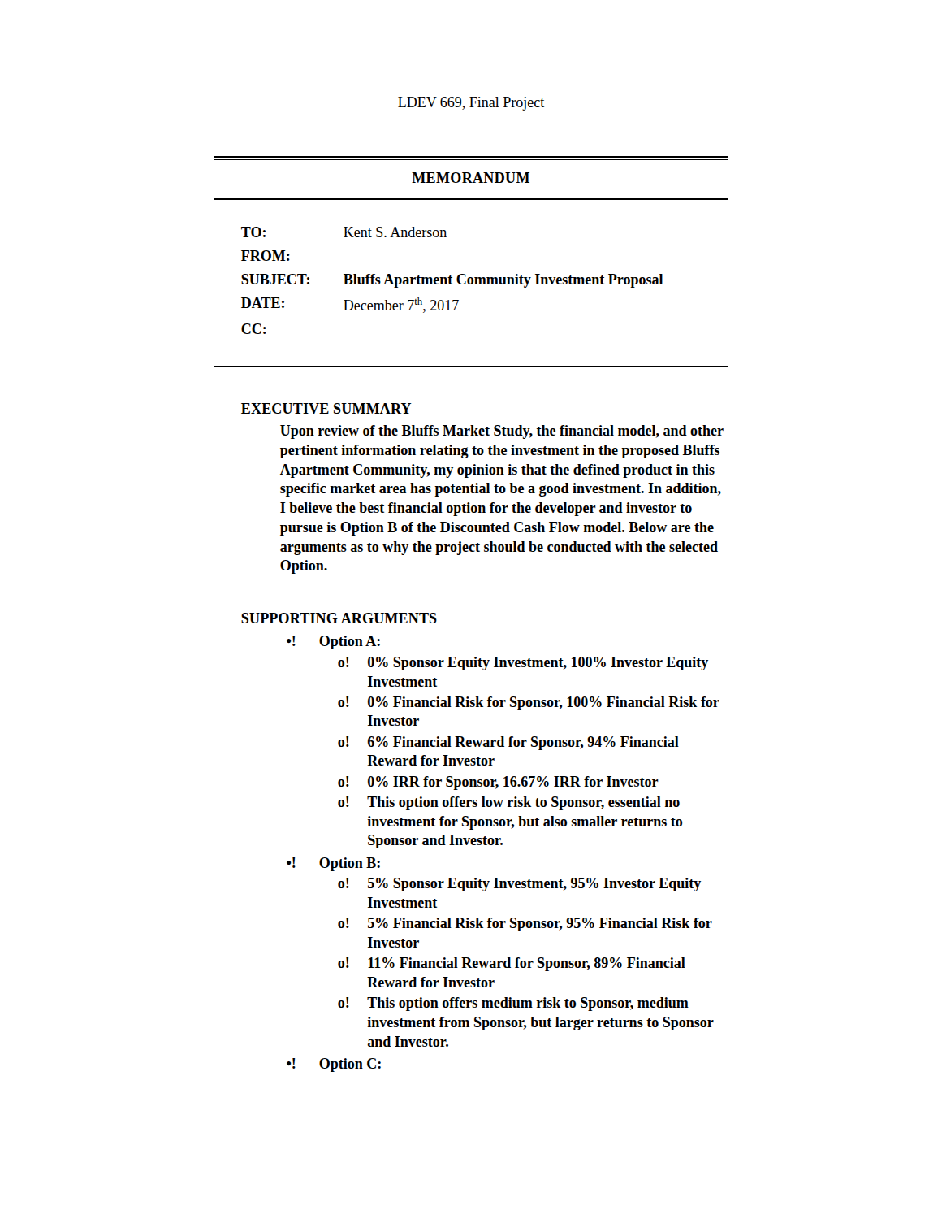LDEV 669, Final Project
MEMORANDUM
| TO: | Kent S. Anderson |
| FROM: | |
| SUBJECT: | Bluffs Apartment Community Investment Proposal |
| DATE: | December 7 th , 2017 |
| CC: | |
EXECUTIVE SUMMARY
Upon review of the Bluffs Market Study, the financial model, and other pertinent information relating to the investment in the proposed Bluffs Apartment Community, my opinion is that the defined product in this specific market area has potential to be a good investment. In addition, I believe the best financial option for the developer and investor to pursue is Option B of the Discounted Cash Flow model. Below are the arguments as to why the project should be conducted with the selected Option.
SUPPORTING ARGUMENTS
•!Option A:
o!0% Sponsor Equity Investment, 100% Investor Equity Investment
o!0% Financial Risk for Sponsor, 100% Financial Risk for Investor
o!6% Financial Reward for Sponsor, 94% Financial Reward for Investor
o!0% IRR for Sponsor, 16.67% IRR for Investor
o!This option offers low risk to Sponsor, essential no investment for Sponsor, but also smaller returns to Sponsor and Investor.
•!Option B:
o!5% Sponsor Equity Investment, 95% Investor Equity Investment
o!5% Financial Risk for Sponsor, 95% Financial Risk for Investor
o!11% Financial Reward for Sponsor, 89% Financial Reward for Investor
o!This option offers medium risk to Sponsor, medium investment from Sponsor, but larger returns to Sponsor and Investor.
•!Option C: